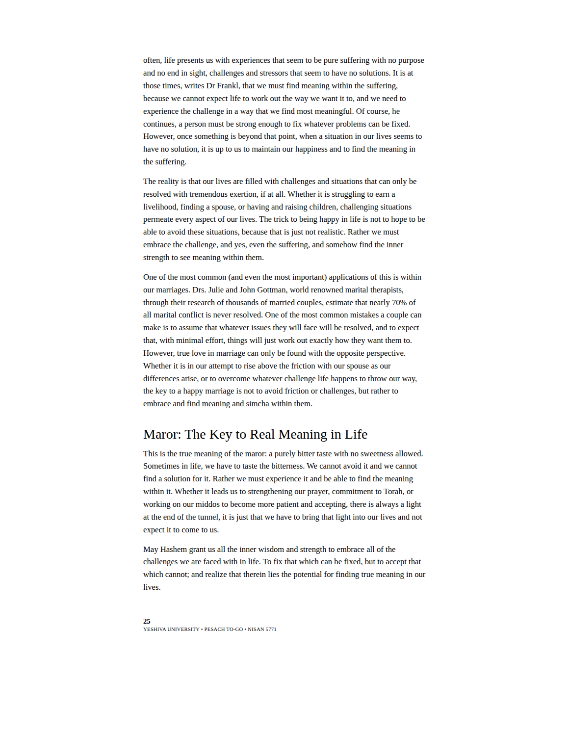often, life presents us with experiences that seem to be pure suffering with no purpose and no end in sight, challenges and stressors that seem to have no solutions. It is at those times, writes Dr Frankl, that we must find meaning within the suffering, because we cannot expect life to work out the way we want it to, and we need to experience the challenge in a way that we find most meaningful. Of course, he continues, a person must be strong enough to fix whatever problems can be fixed. However, once something is beyond that point, when a situation in our lives seems to have no solution, it is up to us to maintain our happiness and to find the meaning in the suffering.
The reality is that our lives are filled with challenges and situations that can only be resolved with tremendous exertion, if at all. Whether it is struggling to earn a livelihood, finding a spouse, or having and raising children, challenging situations permeate every aspect of our lives. The trick to being happy in life is not to hope to be able to avoid these situations, because that is just not realistic. Rather we must embrace the challenge, and yes, even the suffering, and somehow find the inner strength to see meaning within them.
One of the most common (and even the most important) applications of this is within our marriages. Drs. Julie and John Gottman, world renowned marital therapists, through their research of thousands of married couples, estimate that nearly 70% of all marital conflict is never resolved. One of the most common mistakes a couple can make is to assume that whatever issues they will face will be resolved, and to expect that, with minimal effort, things will just work out exactly how they want them to. However, true love in marriage can only be found with the opposite perspective. Whether it is in our attempt to rise above the friction with our spouse as our differences arise, or to overcome whatever challenge life happens to throw our way, the key to a happy marriage is not to avoid friction or challenges, but rather to embrace and find meaning and simcha within them.
Maror: The Key to Real Meaning in Life
This is the true meaning of the maror: a purely bitter taste with no sweetness allowed. Sometimes in life, we have to taste the bitterness. We cannot avoid it and we cannot find a solution for it. Rather we must experience it and be able to find the meaning within it. Whether it leads us to strengthening our prayer, commitment to Torah, or working on our middos to become more patient and accepting, there is always a light at the end of the tunnel, it is just that we have to bring that light into our lives and not expect it to come to us.
May Hashem grant us all the inner wisdom and strength to embrace all of the challenges we are faced with in life. To fix that which can be fixed, but to accept that which cannot; and realize that therein lies the potential for finding true meaning in our lives.
25
YESHIVA UNIVERSITY • PESACH TO-GO • NISAN 5771